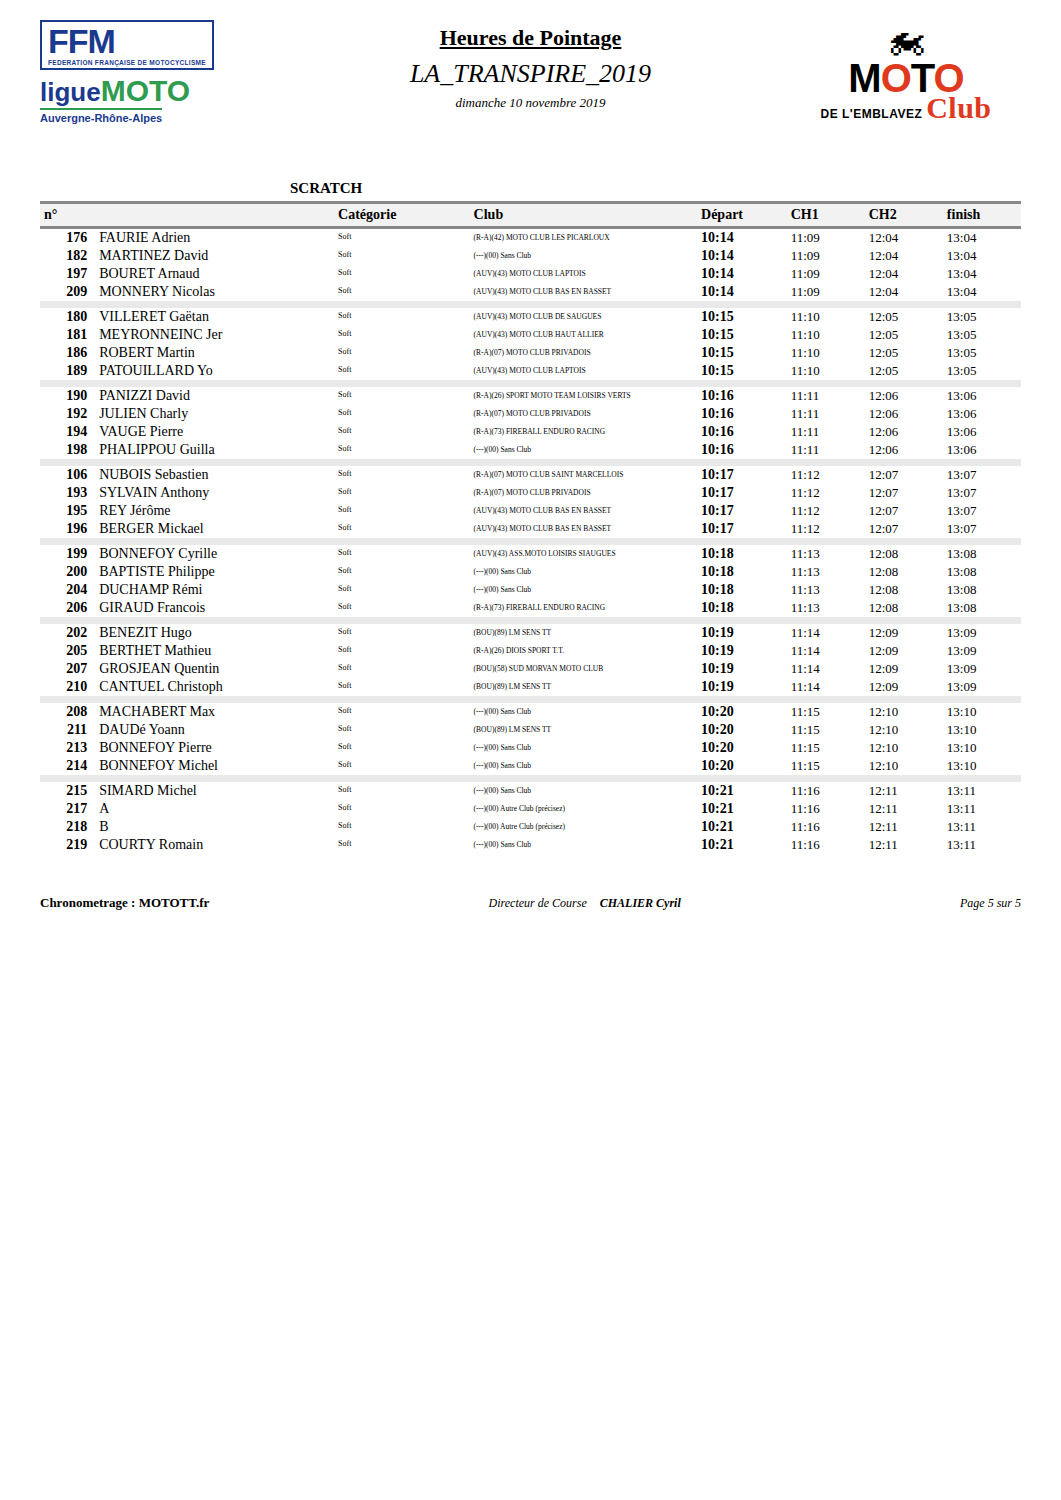FFM
FEDERATION FRANÇAISE DE MOTOCYCLISME
ligueMOTO
Auvergne-Rhône-Alpes
Heures de Pointage
LA_TRANSPIRE_2019
dimanche 10 novembre 2019
🏍
MOTO
DE L'EMBLAVEZ Club
SCRATCH
| n° | | Catégorie | Club | Départ | CH1 | CH2 | finish |
| --- | --- | --- | --- | --- | --- | --- | --- |
| 176 | FAURIE Adrien | Soft | (R-A)(42) MOTO CLUB LES PICARLOUX | 10:14 | 11:09 | 12:04 | 13:04 |
| 182 | MARTINEZ David | Soft | (---)(00) Sans Club | 10:14 | 11:09 | 12:04 | 13:04 |
| 197 | BOURET Arnaud | Soft | (AUV)(43) MOTO CLUB LAPTOIS | 10:14 | 11:09 | 12:04 | 13:04 |
| 209 | MONNERY Nicolas | Soft | (AUV)(43) MOTO CLUB BAS EN BASSET | 10:14 | 11:09 | 12:04 | 13:04 |
| 180 | VILLERET Gaëtan | Soft | (AUV)(43) MOTO CLUB DE SAUGUES | 10:15 | 11:10 | 12:05 | 13:05 |
| 181 | MEYRONNEINC Jer | Soft | (AUV)(43) MOTO CLUB HAUT ALLIER | 10:15 | 11:10 | 12:05 | 13:05 |
| 186 | ROBERT Martin | Soft | (R-A)(07) MOTO CLUB PRIVADOIS | 10:15 | 11:10 | 12:05 | 13:05 |
| 189 | PATOUILLARD Yo | Soft | (AUV)(43) MOTO CLUB LAPTOIS | 10:15 | 11:10 | 12:05 | 13:05 |
| 190 | PANIZZI David | Soft | (R-A)(26) SPORT MOTO TEAM LOISIRS VERTS | 10:16 | 11:11 | 12:06 | 13:06 |
| 192 | JULIEN Charly | Soft | (R-A)(07) MOTO CLUB PRIVADOIS | 10:16 | 11:11 | 12:06 | 13:06 |
| 194 | VAUGE Pierre | Soft | (R-A)(73) FIREBALL ENDURO RACING | 10:16 | 11:11 | 12:06 | 13:06 |
| 198 | PHALIPPOU Guilla | Soft | (---)(00) Sans Club | 10:16 | 11:11 | 12:06 | 13:06 |
| 106 | NUBOIS Sebastien | Soft | (R-A)(07) MOTO CLUB SAINT MARCELLOIS | 10:17 | 11:12 | 12:07 | 13:07 |
| 193 | SYLVAIN Anthony | Soft | (R-A)(07) MOTO CLUB PRIVADOIS | 10:17 | 11:12 | 12:07 | 13:07 |
| 195 | REY Jérôme | Soft | (AUV)(43) MOTO CLUB BAS EN BASSET | 10:17 | 11:12 | 12:07 | 13:07 |
| 196 | BERGER Mickael | Soft | (AUV)(43) MOTO CLUB BAS EN BASSET | 10:17 | 11:12 | 12:07 | 13:07 |
| 199 | BONNEFOY Cyrille | Soft | (AUV)(43) ASS.MOTO LOISIRS SIAUGUES | 10:18 | 11:13 | 12:08 | 13:08 |
| 200 | BAPTISTE Philippe | Soft | (---)(00) Sans Club | 10:18 | 11:13 | 12:08 | 13:08 |
| 204 | DUCHAMP Rémi | Soft | (---)(00) Sans Club | 10:18 | 11:13 | 12:08 | 13:08 |
| 206 | GIRAUD Francois | Soft | (R-A)(73) FIREBALL ENDURO RACING | 10:18 | 11:13 | 12:08 | 13:08 |
| 202 | BENEZIT Hugo | Soft | (BOU)(89) LM SENS TT | 10:19 | 11:14 | 12:09 | 13:09 |
| 205 | BERTHET Mathieu | Soft | (R-A)(26) DIOIS SPORT T.T. | 10:19 | 11:14 | 12:09 | 13:09 |
| 207 | GROSJEAN Quentin | Soft | (BOU)(58) SUD MORVAN MOTO CLUB | 10:19 | 11:14 | 12:09 | 13:09 |
| 210 | CANTUEL Christoph | Soft | (BOU)(89) LM SENS TT | 10:19 | 11:14 | 12:09 | 13:09 |
| 208 | MACHABERT Max | Soft | (---)(00) Sans Club | 10:20 | 11:15 | 12:10 | 13:10 |
| 211 | DAUDé Yoann | Soft | (BOU)(89) LM SENS TT | 10:20 | 11:15 | 12:10 | 13:10 |
| 213 | BONNEFOY Pierre | Soft | (---)(00) Sans Club | 10:20 | 11:15 | 12:10 | 13:10 |
| 214 | BONNEFOY Michel | Soft | (---)(00) Sans Club | 10:20 | 11:15 | 12:10 | 13:10 |
| 215 | SIMARD Michel | Soft | (---)(00) Sans Club | 10:21 | 11:16 | 12:11 | 13:11 |
| 217 | A | Soft | (---)(00) Autre Club (précisez) | 10:21 | 11:16 | 12:11 | 13:11 |
| 218 | B | Soft | (---)(00) Autre Club (précisez) | 10:21 | 11:16 | 12:11 | 13:11 |
| 219 | COURTY Romain | Soft | (---)(00) Sans Club | 10:21 | 11:16 | 12:11 | 13:11 |
Chronometrage : MOTOTT.fr
Directeur de Course CHALIER Cyril
Page 5 sur 5